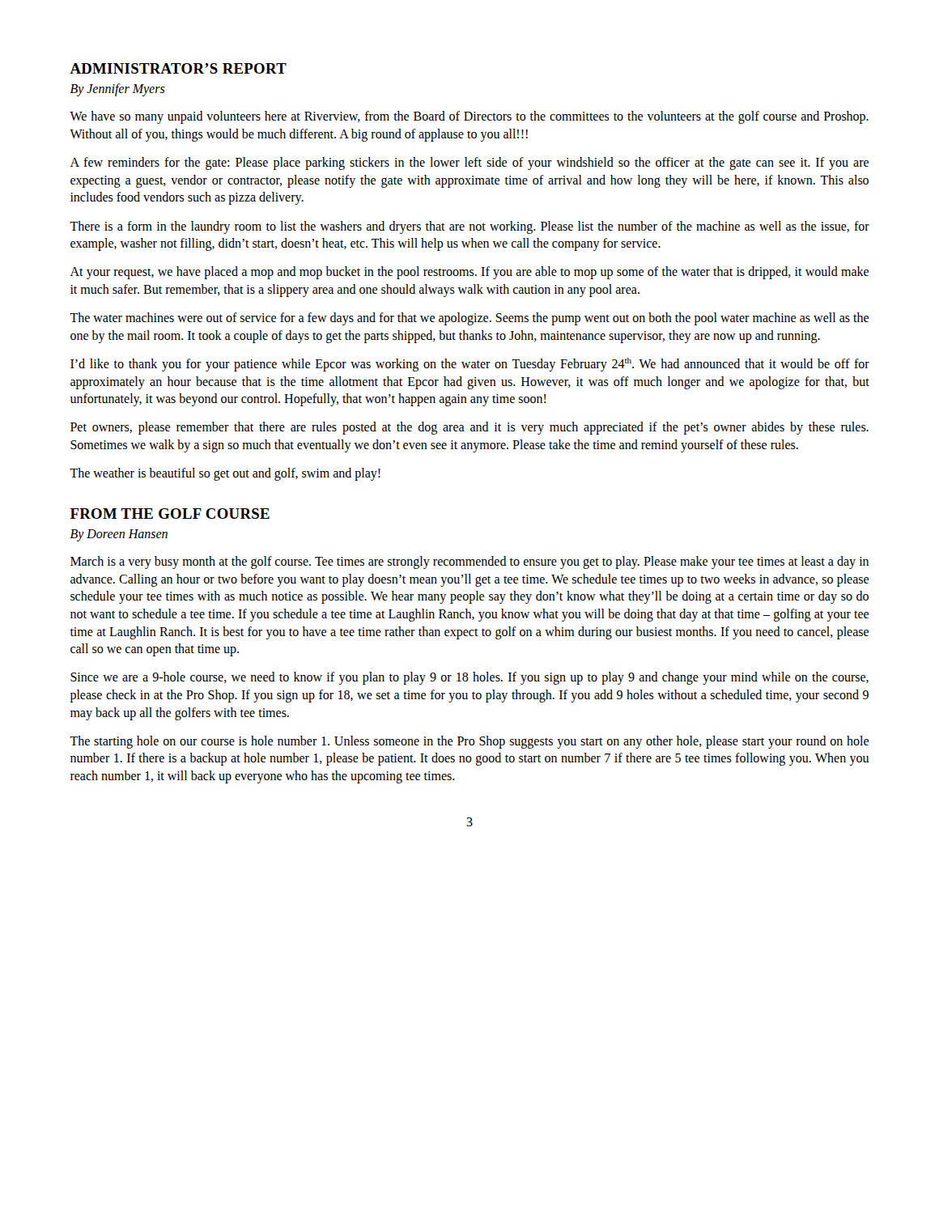ADMINISTRATOR’S REPORT
By Jennifer Myers
We have so many unpaid volunteers here at Riverview, from the Board of Directors to the committees to the volunteers at the golf course and Proshop. Without all of you, things would be much different. A big round of applause to you all!!!
A few reminders for the gate: Please place parking stickers in the lower left side of your windshield so the officer at the gate can see it. If you are expecting a guest, vendor or contractor, please notify the gate with approximate time of arrival and how long they will be here, if known. This also includes food vendors such as pizza delivery.
There is a form in the laundry room to list the washers and dryers that are not working. Please list the number of the machine as well as the issue, for example, washer not filling, didn’t start, doesn’t heat, etc. This will help us when we call the company for service.
At your request, we have placed a mop and mop bucket in the pool restrooms. If you are able to mop up some of the water that is dripped, it would make it much safer. But remember, that is a slippery area and one should always walk with caution in any pool area.
The water machines were out of service for a few days and for that we apologize. Seems the pump went out on both the pool water machine as well as the one by the mail room. It took a couple of days to get the parts shipped, but thanks to John, maintenance supervisor, they are now up and running.
I’d like to thank you for your patience while Epcor was working on the water on Tuesday February 24th. We had announced that it would be off for approximately an hour because that is the time allotment that Epcor had given us. However, it was off much longer and we apologize for that, but unfortunately, it was beyond our control. Hopefully, that won’t happen again any time soon!
Pet owners, please remember that there are rules posted at the dog area and it is very much appreciated if the pet’s owner abides by these rules. Sometimes we walk by a sign so much that eventually we don’t even see it anymore. Please take the time and remind yourself of these rules.
The weather is beautiful so get out and golf, swim and play!
FROM THE GOLF COURSE
By Doreen Hansen
March is a very busy month at the golf course. Tee times are strongly recommended to ensure you get to play. Please make your tee times at least a day in advance. Calling an hour or two before you want to play doesn’t mean you’ll get a tee time. We schedule tee times up to two weeks in advance, so please schedule your tee times with as much notice as possible. We hear many people say they don’t know what they’ll be doing at a certain time or day so do not want to schedule a tee time. If you schedule a tee time at Laughlin Ranch, you know what you will be doing that day at that time – golfing at your tee time at Laughlin Ranch. It is best for you to have a tee time rather than expect to golf on a whim during our busiest months. If you need to cancel, please call so we can open that time up.
Since we are a 9-hole course, we need to know if you plan to play 9 or 18 holes. If you sign up to play 9 and change your mind while on the course, please check in at the Pro Shop. If you sign up for 18, we set a time for you to play through. If you add 9 holes without a scheduled time, your second 9 may back up all the golfers with tee times.
The starting hole on our course is hole number 1. Unless someone in the Pro Shop suggests you start on any other hole, please start your round on hole number 1. If there is a backup at hole number 1, please be patient. It does no good to start on number 7 if there are 5 tee times following you. When you reach number 1, it will back up everyone who has the upcoming tee times.
3